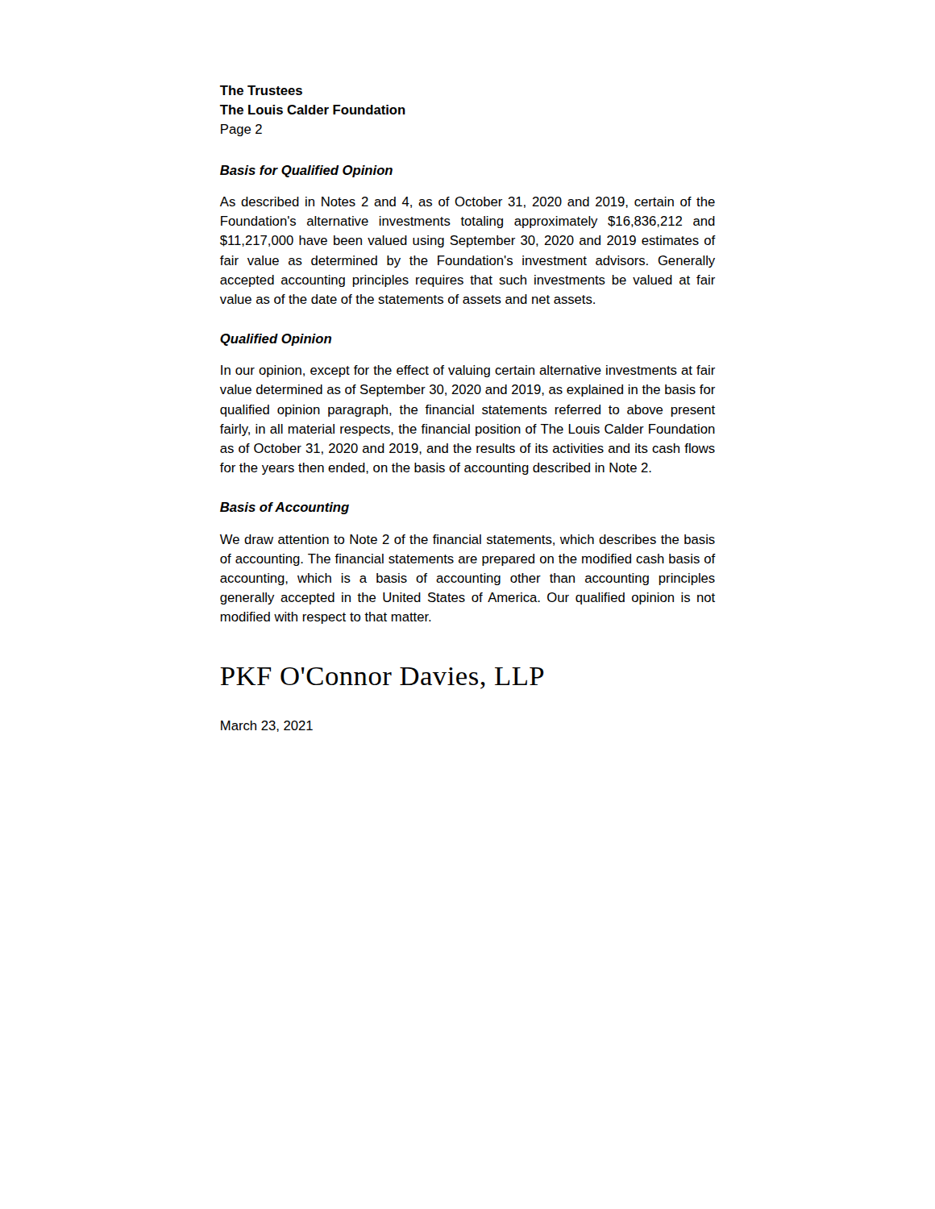The Trustees
The Louis Calder Foundation
Page 2
Basis for Qualified Opinion
As described in Notes 2 and 4, as of October 31, 2020 and 2019, certain of the Foundation's alternative investments totaling approximately $16,836,212 and $11,217,000 have been valued using September 30, 2020 and 2019 estimates of fair value as determined by the Foundation's investment advisors. Generally accepted accounting principles requires that such investments be valued at fair value as of the date of the statements of assets and net assets.
Qualified Opinion
In our opinion, except for the effect of valuing certain alternative investments at fair value determined as of September 30, 2020 and 2019, as explained in the basis for qualified opinion paragraph, the financial statements referred to above present fairly, in all material respects, the financial position of The Louis Calder Foundation as of October 31, 2020 and 2019, and the results of its activities and its cash flows for the years then ended, on the basis of accounting described in Note 2.
Basis of Accounting
We draw attention to Note 2 of the financial statements, which describes the basis of accounting. The financial statements are prepared on the modified cash basis of accounting, which is a basis of accounting other than accounting principles generally accepted in the United States of America. Our qualified opinion is not modified with respect to that matter.
PKF O'Connor Davies, LLP
March 23, 2021